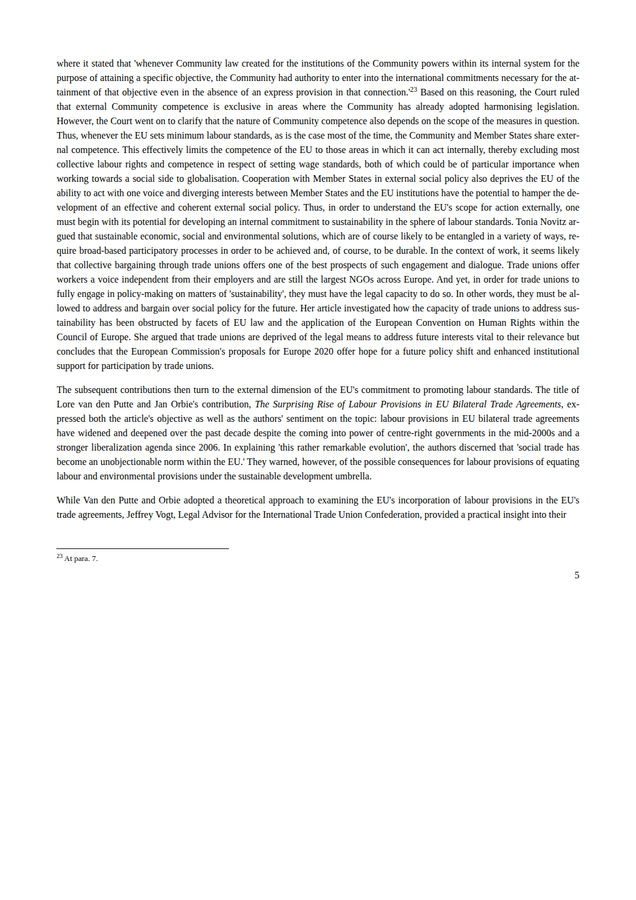where it stated that 'whenever Community law created for the institutions of the Community powers within its internal system for the purpose of attaining a specific objective, the Community had authority to enter into the international commitments necessary for the attainment of that objective even in the absence of an express provision in that connection.'23 Based on this reasoning, the Court ruled that external Community competence is exclusive in areas where the Community has already adopted harmonising legislation. However, the Court went on to clarify that the nature of Community competence also depends on the scope of the measures in question. Thus, whenever the EU sets minimum labour standards, as is the case most of the time, the Community and Member States share external competence. This effectively limits the competence of the EU to those areas in which it can act internally, thereby excluding most collective labour rights and competence in respect of setting wage standards, both of which could be of particular importance when working towards a social side to globalisation. Cooperation with Member States in external social policy also deprives the EU of the ability to act with one voice and diverging interests between Member States and the EU institutions have the potential to hamper the development of an effective and coherent external social policy. Thus, in order to understand the EU's scope for action externally, one must begin with its potential for developing an internal commitment to sustainability in the sphere of labour standards. Tonia Novitz argued that sustainable economic, social and environmental solutions, which are of course likely to be entangled in a variety of ways, require broad-based participatory processes in order to be achieved and, of course, to be durable. In the context of work, it seems likely that collective bargaining through trade unions offers one of the best prospects of such engagement and dialogue. Trade unions offer workers a voice independent from their employers and are still the largest NGOs across Europe. And yet, in order for trade unions to fully engage in policy-making on matters of 'sustainability', they must have the legal capacity to do so. In other words, they must be allowed to address and bargain over social policy for the future. Her article investigated how the capacity of trade unions to address sustainability has been obstructed by facets of EU law and the application of the European Convention on Human Rights within the Council of Europe. She argued that trade unions are deprived of the legal means to address future interests vital to their relevance but concludes that the European Commission's proposals for Europe 2020 offer hope for a future policy shift and enhanced institutional support for participation by trade unions.
The subsequent contributions then turn to the external dimension of the EU's commitment to promoting labour standards. The title of Lore van den Putte and Jan Orbie's contribution, The Surprising Rise of Labour Provisions in EU Bilateral Trade Agreements, expressed both the article's objective as well as the authors' sentiment on the topic: labour provisions in EU bilateral trade agreements have widened and deepened over the past decade despite the coming into power of centre-right governments in the mid-2000s and a stronger liberalization agenda since 2006. In explaining 'this rather remarkable evolution', the authors discerned that 'social trade has become an unobjectionable norm within the EU.' They warned, however, of the possible consequences for labour provisions of equating labour and environmental provisions under the sustainable development umbrella.
While Van den Putte and Orbie adopted a theoretical approach to examining the EU's incorporation of labour provisions in the EU's trade agreements, Jeffrey Vogt, Legal Advisor for the International Trade Union Confederation, provided a practical insight into their
23 At para. 7.
5